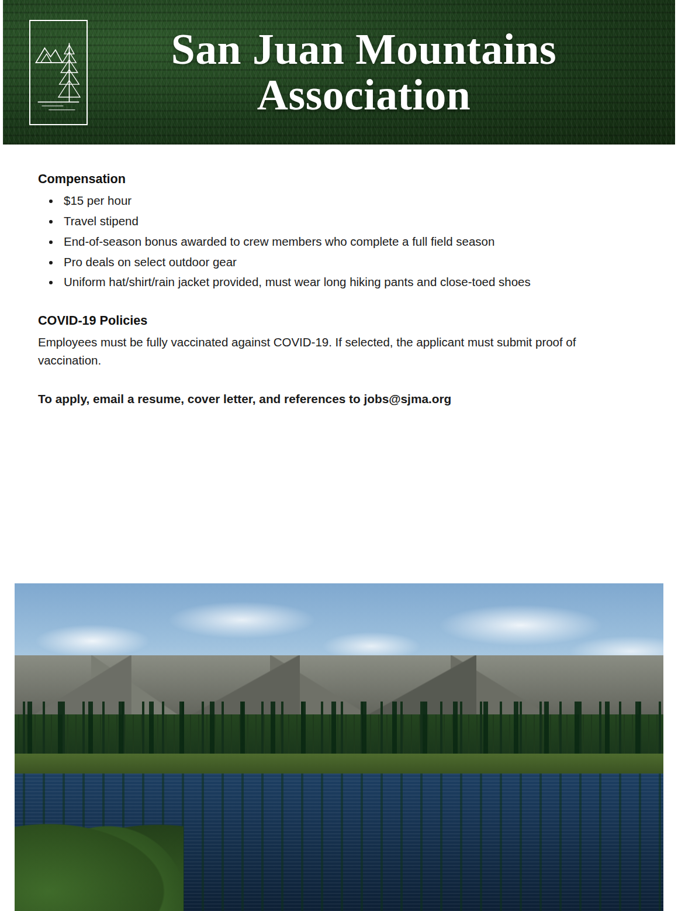San Juan Mountains
Association
Compensation
$15 per hour
Travel stipend
End-of-season bonus awarded to crew members who complete a full field season
Pro deals on select outdoor gear
Uniform hat/shirt/rain jacket provided, must wear long hiking pants and close-toed shoes
COVID-19 Policies
Employees must be fully vaccinated against COVID-19. If selected, the applicant must submit proof of vaccination.
To apply, email a resume, cover letter, and references to jobs@sjma.org